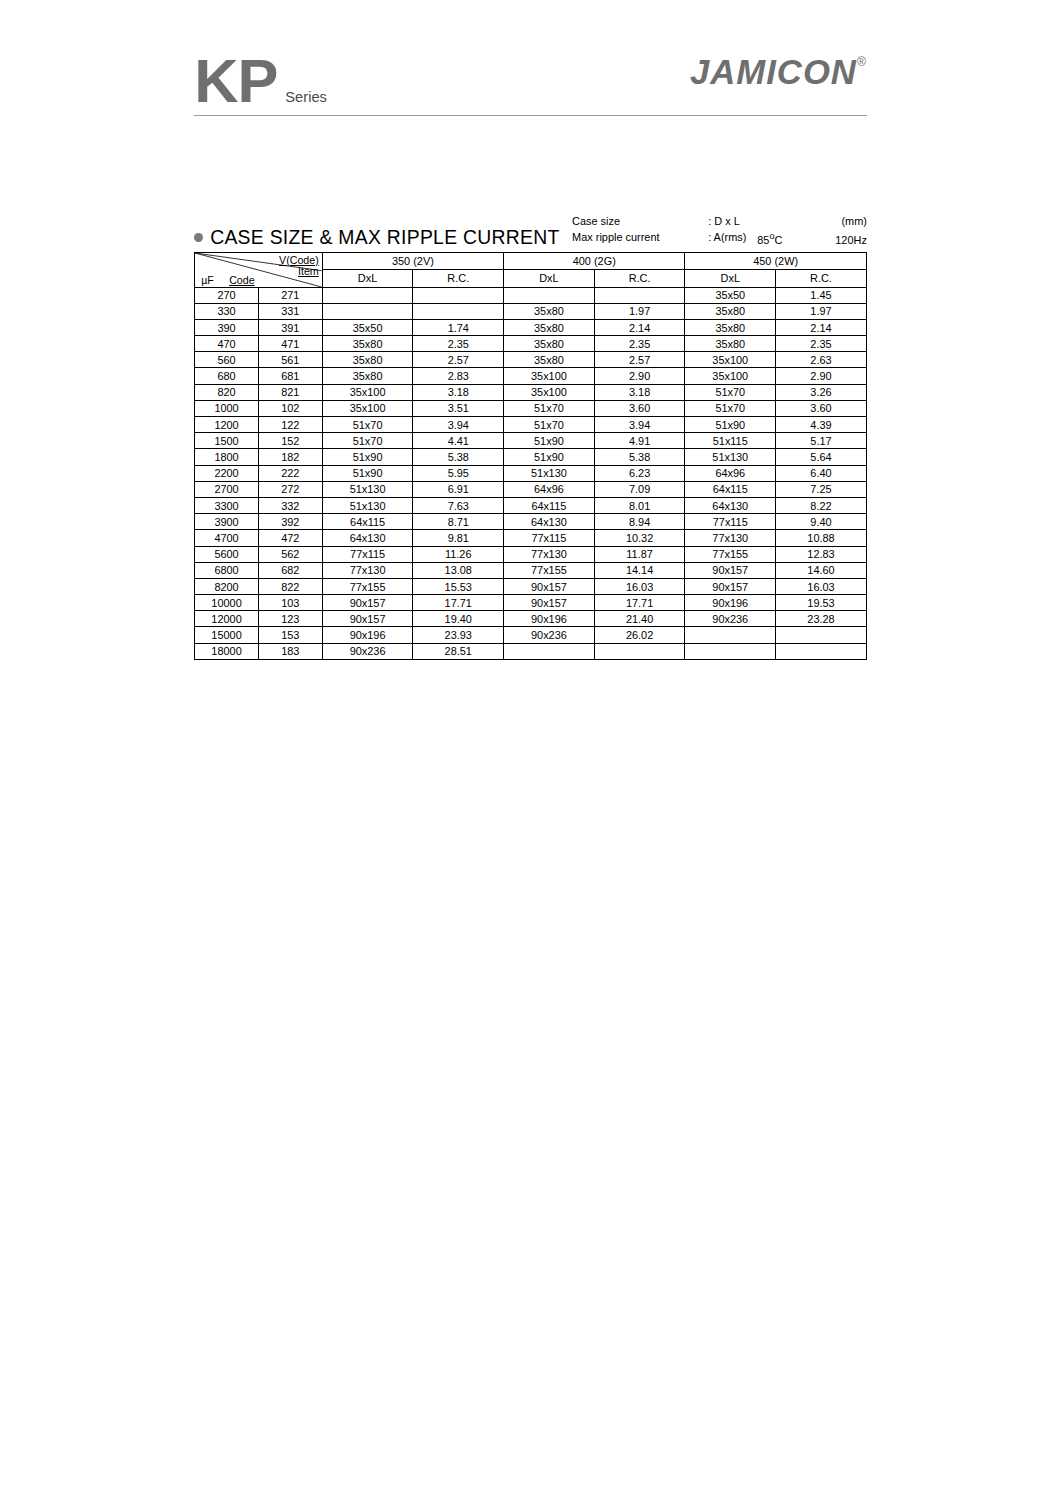KP Series
JAMICON®
CASE SIZE & MAX RIPPLE CURRENT
Case size : D x L (mm)
Max ripple current : A(rms) 85oC120Hz
| V(Code) Item µF Code | 350 (2V) | 400 (2G) | 450 (2W) |
| --- | --- | --- | --- |
| DxL | R.C. | DxL | R.C. | DxL | R.C. |
| 270 | 271 | | | | | 35x50 | 1.45 |
| 330 | 331 | | | 35x80 | 1.97 | 35x80 | 1.97 |
| 390 | 391 | 35x50 | 1.74 | 35x80 | 2.14 | 35x80 | 2.14 |
| 470 | 471 | 35x80 | 2.35 | 35x80 | 2.35 | 35x80 | 2.35 |
| 560 | 561 | 35x80 | 2.57 | 35x80 | 2.57 | 35x100 | 2.63 |
| 680 | 681 | 35x80 | 2.83 | 35x100 | 2.90 | 35x100 | 2.90 |
| 820 | 821 | 35x100 | 3.18 | 35x100 | 3.18 | 51x70 | 3.26 |
| 1000 | 102 | 35x100 | 3.51 | 51x70 | 3.60 | 51x70 | 3.60 |
| 1200 | 122 | 51x70 | 3.94 | 51x70 | 3.94 | 51x90 | 4.39 |
| 1500 | 152 | 51x70 | 4.41 | 51x90 | 4.91 | 51x115 | 5.17 |
| 1800 | 182 | 51x90 | 5.38 | 51x90 | 5.38 | 51x130 | 5.64 |
| 2200 | 222 | 51x90 | 5.95 | 51x130 | 6.23 | 64x96 | 6.40 |
| 2700 | 272 | 51x130 | 6.91 | 64x96 | 7.09 | 64x115 | 7.25 |
| 3300 | 332 | 51x130 | 7.63 | 64x115 | 8.01 | 64x130 | 8.22 |
| 3900 | 392 | 64x115 | 8.71 | 64x130 | 8.94 | 77x115 | 9.40 |
| 4700 | 472 | 64x130 | 9.81 | 77x115 | 10.32 | 77x130 | 10.88 |
| 5600 | 562 | 77x115 | 11.26 | 77x130 | 11.87 | 77x155 | 12.83 |
| 6800 | 682 | 77x130 | 13.08 | 77x155 | 14.14 | 90x157 | 14.60 |
| 8200 | 822 | 77x155 | 15.53 | 90x157 | 16.03 | 90x157 | 16.03 |
| 10000 | 103 | 90x157 | 17.71 | 90x157 | 17.71 | 90x196 | 19.53 |
| 12000 | 123 | 90x157 | 19.40 | 90x196 | 21.40 | 90x236 | 23.28 |
| 15000 | 153 | 90x196 | 23.93 | 90x236 | 26.02 | | |
| 18000 | 183 | 90x236 | 28.51 | | | | |